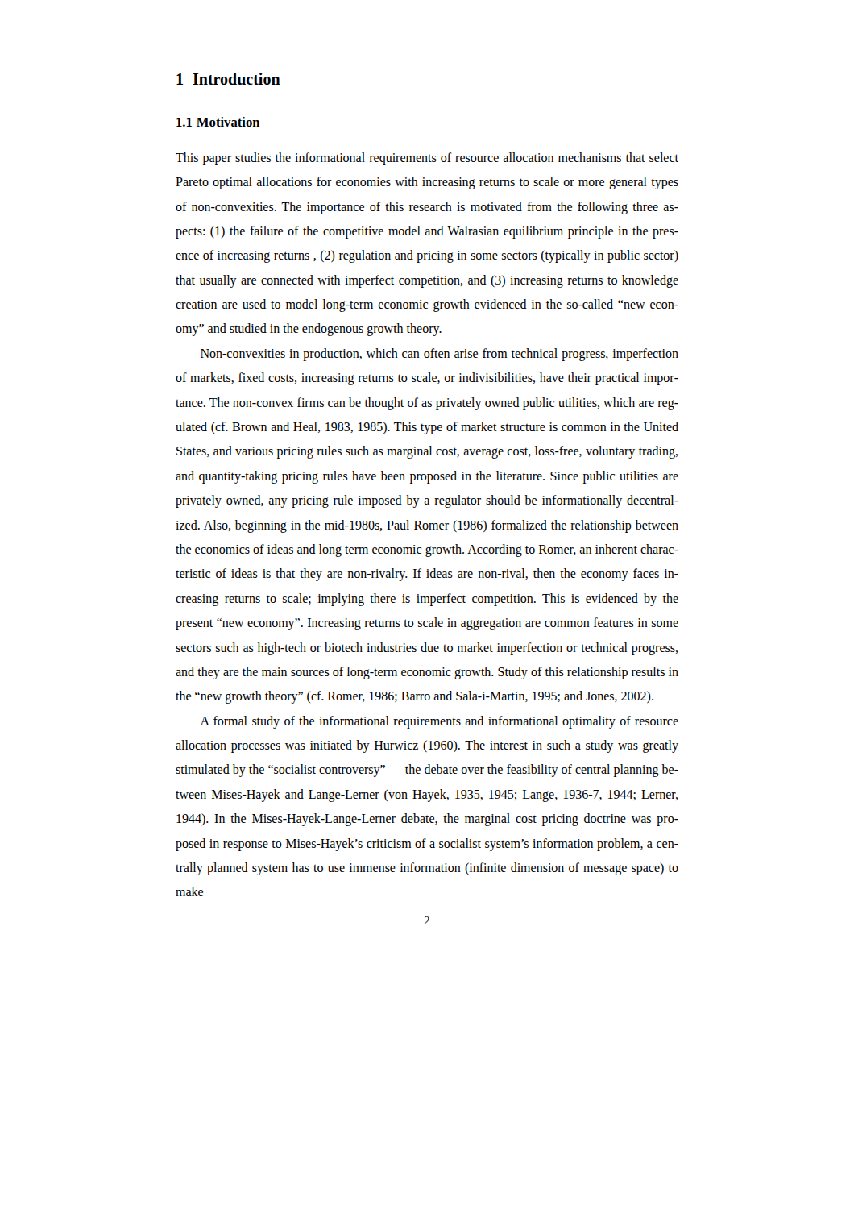1 Introduction
1.1 Motivation
This paper studies the informational requirements of resource allocation mechanisms that select Pareto optimal allocations for economies with increasing returns to scale or more general types of non-convexities. The importance of this research is motivated from the following three aspects: (1) the failure of the competitive model and Walrasian equilibrium principle in the presence of increasing returns , (2) regulation and pricing in some sectors (typically in public sector) that usually are connected with imperfect competition, and (3) increasing returns to knowledge creation are used to model long-term economic growth evidenced in the so-called “new economy” and studied in the endogenous growth theory.
Non-convexities in production, which can often arise from technical progress, imperfection of markets, fixed costs, increasing returns to scale, or indivisibilities, have their practical importance. The non-convex firms can be thought of as privately owned public utilities, which are regulated (cf. Brown and Heal, 1983, 1985). This type of market structure is common in the United States, and various pricing rules such as marginal cost, average cost, loss-free, voluntary trading, and quantity-taking pricing rules have been proposed in the literature. Since public utilities are privately owned, any pricing rule imposed by a regulator should be informationally decentralized. Also, beginning in the mid-1980s, Paul Romer (1986) formalized the relationship between the economics of ideas and long term economic growth. According to Romer, an inherent characteristic of ideas is that they are non-rivalry. If ideas are non-rival, then the economy faces increasing returns to scale; implying there is imperfect competition. This is evidenced by the present “new economy”. Increasing returns to scale in aggregation are common features in some sectors such as high-tech or biotech industries due to market imperfection or technical progress, and they are the main sources of long-term economic growth. Study of this relationship results in the “new growth theory” (cf. Romer, 1986; Barro and Sala-i-Martin, 1995; and Jones, 2002).
A formal study of the informational requirements and informational optimality of resource allocation processes was initiated by Hurwicz (1960). The interest in such a study was greatly stimulated by the “socialist controversy” — the debate over the feasibility of central planning between Mises-Hayek and Lange-Lerner (von Hayek, 1935, 1945; Lange, 1936-7, 1944; Lerner, 1944). In the Mises-Hayek-Lange-Lerner debate, the marginal cost pricing doctrine was proposed in response to Mises-Hayek’s criticism of a socialist system’s information problem, a centrally planned system has to use immense information (infinite dimension of message space) to make
2